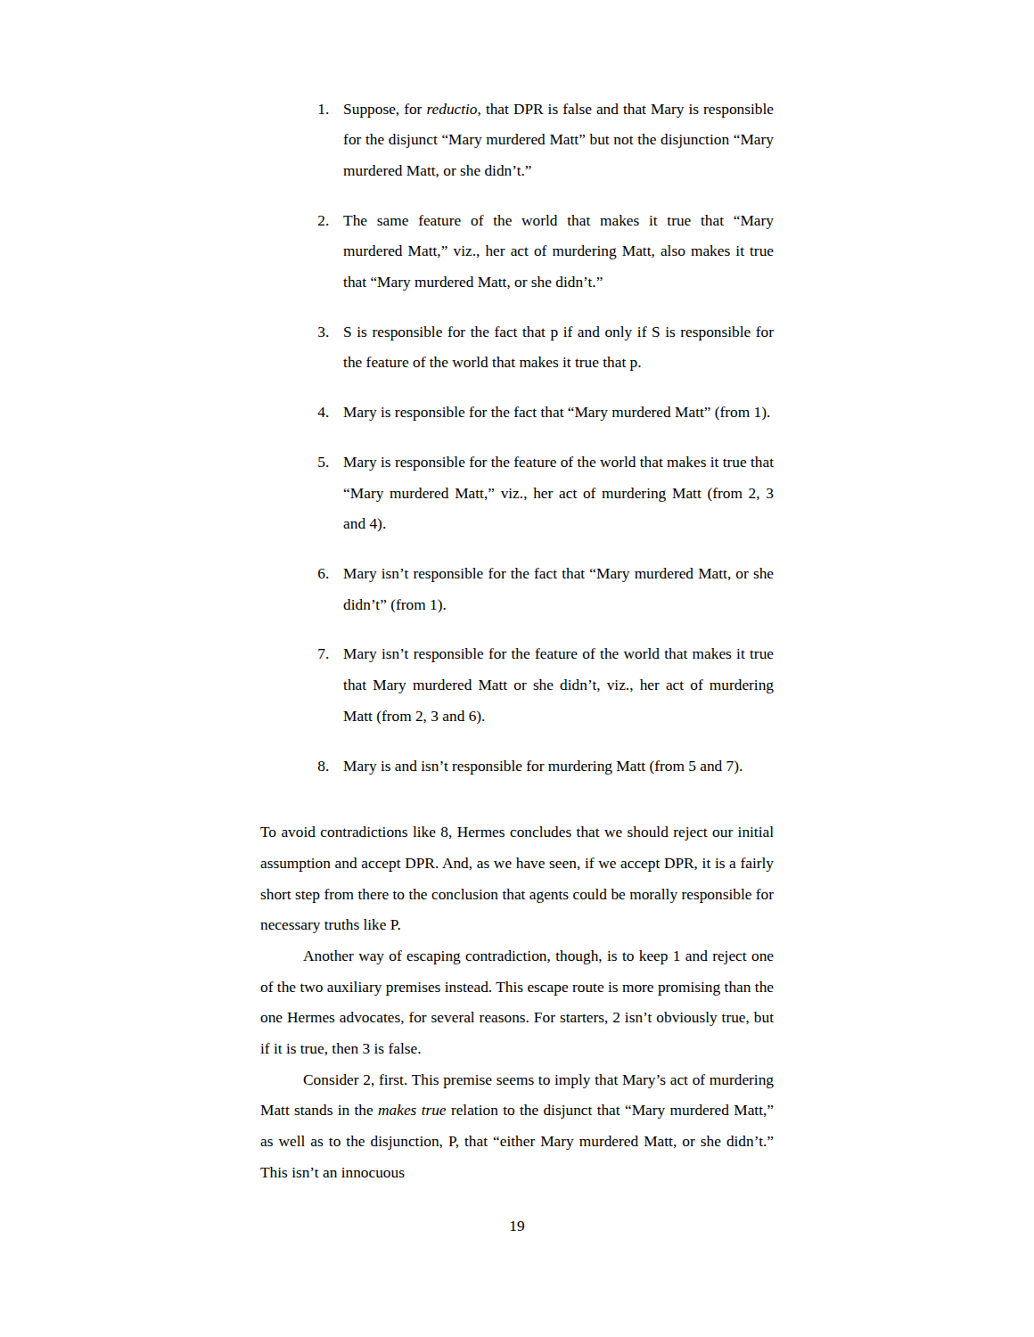Suppose, for reductio, that DPR is false and that Mary is responsible for the disjunct “Mary murdered Matt” but not the disjunction “Mary murdered Matt, or she didn’t.”
The same feature of the world that makes it true that “Mary murdered Matt,” viz., her act of murdering Matt, also makes it true that “Mary murdered Matt, or she didn’t.”
S is responsible for the fact that p if and only if S is responsible for the feature of the world that makes it true that p.
Mary is responsible for the fact that “Mary murdered Matt” (from 1).
Mary is responsible for the feature of the world that makes it true that “Mary murdered Matt,” viz., her act of murdering Matt (from 2, 3 and 4).
Mary isn’t responsible for the fact that “Mary murdered Matt, or she didn’t” (from 1).
Mary isn’t responsible for the feature of the world that makes it true that Mary murdered Matt or she didn’t, viz., her act of murdering Matt (from 2, 3 and 6).
Mary is and isn’t responsible for murdering Matt (from 5 and 7).
To avoid contradictions like 8, Hermes concludes that we should reject our initial assumption and accept DPR. And, as we have seen, if we accept DPR, it is a fairly short step from there to the conclusion that agents could be morally responsible for necessary truths like P.
Another way of escaping contradiction, though, is to keep 1 and reject one of the two auxiliary premises instead. This escape route is more promising than the one Hermes advocates, for several reasons. For starters, 2 isn’t obviously true, but if it is true, then 3 is false.
Consider 2, first. This premise seems to imply that Mary’s act of murdering Matt stands in the makes true relation to the disjunct that “Mary murdered Matt,” as well as to the disjunction, P, that “either Mary murdered Matt, or she didn’t.” This isn’t an innocuous
19